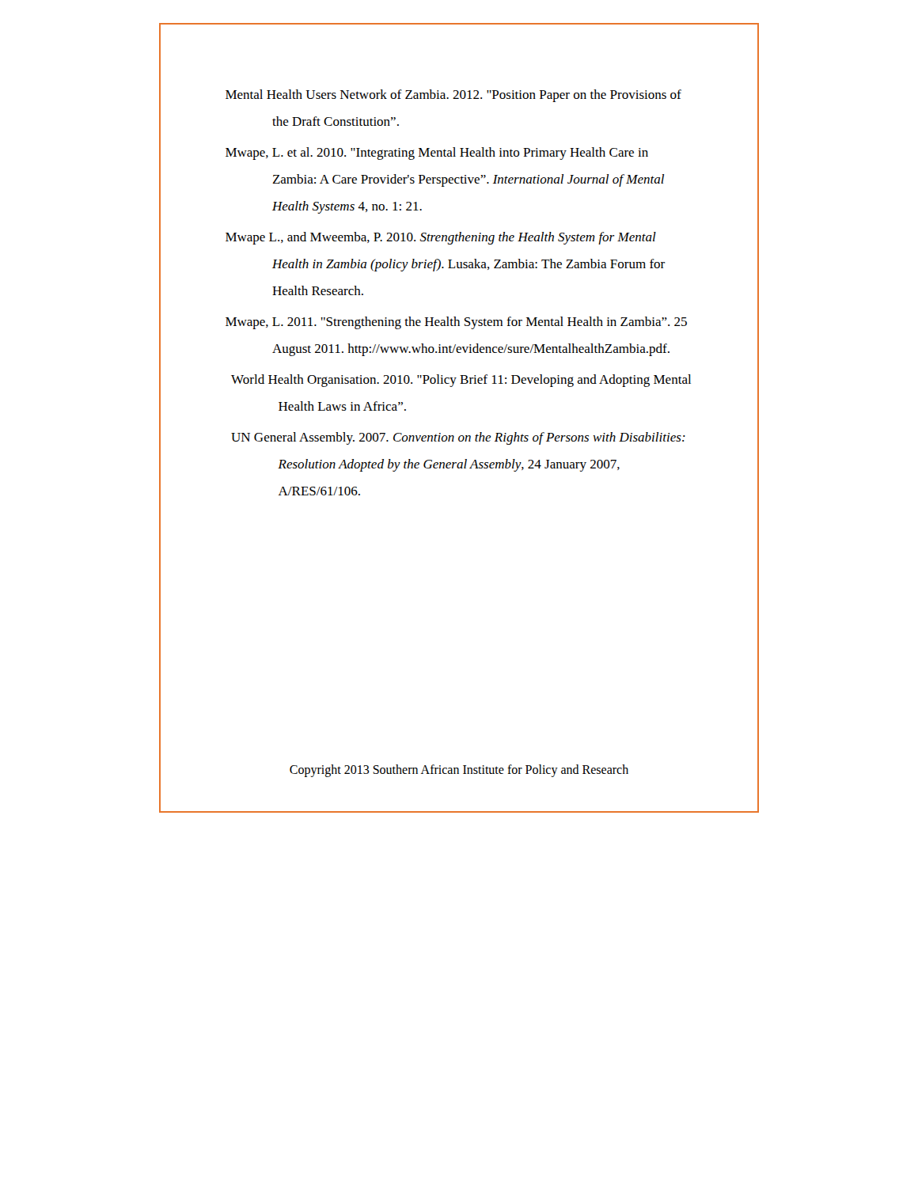Mental Health Users Network of Zambia. 2012. "Position Paper on the Provisions of the Draft Constitution”.
Mwape, L. et al. 2010. "Integrating Mental Health into Primary Health Care in Zambia: A Care Provider's Perspective”. International Journal of Mental Health Systems 4, no. 1: 21.
Mwape L., and Mweemba, P. 2010. Strengthening the Health System for Mental Health in Zambia (policy brief). Lusaka, Zambia: The Zambia Forum for Health Research.
Mwape, L. 2011. "Strengthening the Health System for Mental Health in Zambia”. 25 August 2011. http://www.who.int/evidence/sure/MentalhealthZambia.pdf.
World Health Organisation. 2010. "Policy Brief 11: Developing and Adopting Mental Health Laws in Africa”.
UN General Assembly. 2007. Convention on the Rights of Persons with Disabilities: Resolution Adopted by the General Assembly, 24 January 2007, A/RES/61/106.
Copyright 2013 Southern African Institute for Policy and Research